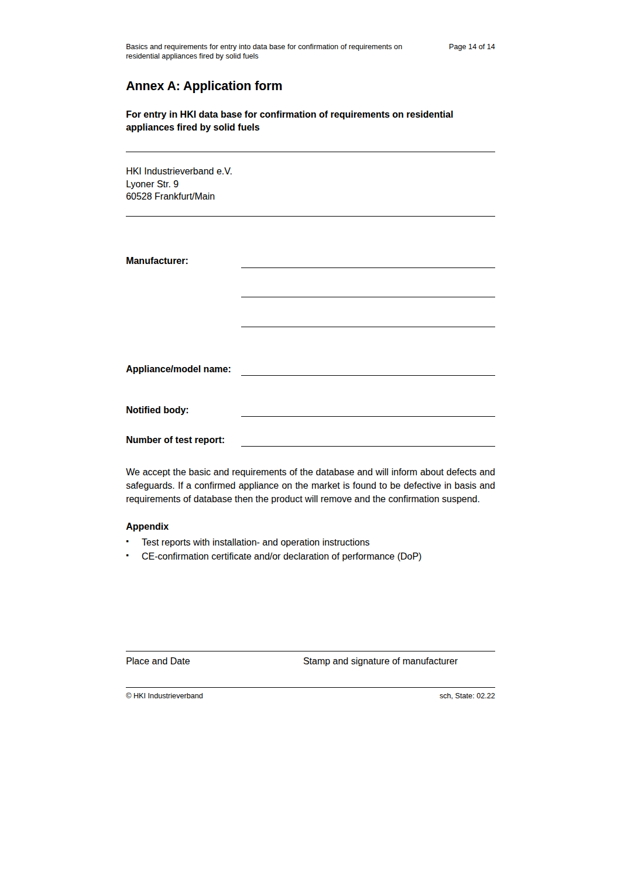Basics and requirements for entry into data base for confirmation of requirements on residential appliances fired by solid fuels
Page 14 of 14
Annex A: Application form
For entry in HKI data base for confirmation of requirements on residential appliances fired by solid fuels
HKI Industrieverband e.V.
Lyoner Str. 9
60528 Frankfurt/Main
| Manufacturer: | |
| Appliance/model name: | |
| Notified body: | |
| Number of test report: | |
We accept the basic and requirements of the database and will inform about defects and safeguards. If a confirmed appliance on the market is found to be defective in basis and requirements of database then the product will remove and the confirmation suspend.
Appendix
Test reports with installation- and operation instructions
CE-confirmation certificate and/or declaration of performance (DoP)
Place and Date
Stamp and signature of manufacturer
© HKI Industrieverband
sch, State: 02.22